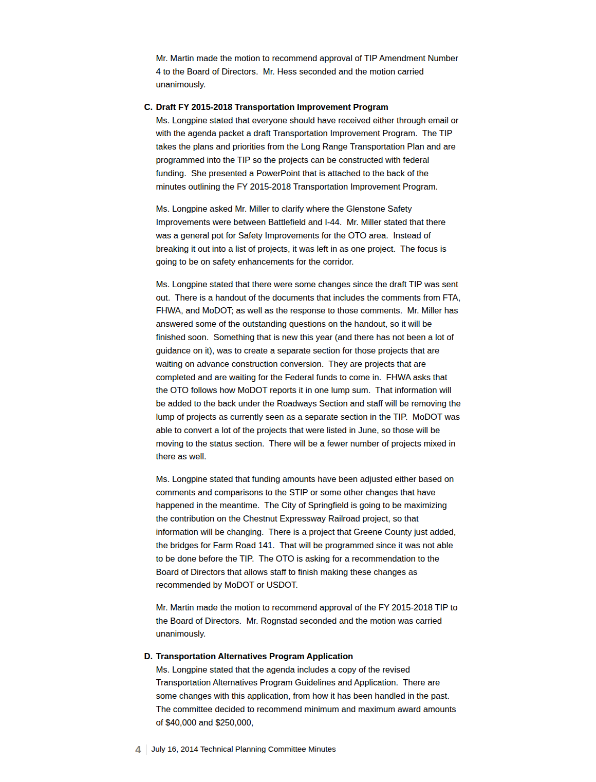Mr. Martin made the motion to recommend approval of TIP Amendment Number 4 to the Board of Directors. Mr. Hess seconded and the motion carried unanimously.
C.
Draft FY 2015-2018 Transportation Improvement Program
Ms. Longpine stated that everyone should have received either through email or with the agenda packet a draft Transportation Improvement Program. The TIP takes the plans and priorities from the Long Range Transportation Plan and are programmed into the TIP so the projects can be constructed with federal funding. She presented a PowerPoint that is attached to the back of the minutes outlining the FY 2015-2018 Transportation Improvement Program.
Ms. Longpine asked Mr. Miller to clarify where the Glenstone Safety Improvements were between Battlefield and I-44. Mr. Miller stated that there was a general pot for Safety Improvements for the OTO area. Instead of breaking it out into a list of projects, it was left in as one project. The focus is going to be on safety enhancements for the corridor.
Ms. Longpine stated that there were some changes since the draft TIP was sent out. There is a handout of the documents that includes the comments from FTA, FHWA, and MoDOT; as well as the response to those comments. Mr. Miller has answered some of the outstanding questions on the handout, so it will be finished soon. Something that is new this year (and there has not been a lot of guidance on it), was to create a separate section for those projects that are waiting on advance construction conversion. They are projects that are completed and are waiting for the Federal funds to come in. FHWA asks that the OTO follows how MoDOT reports it in one lump sum. That information will be added to the back under the Roadways Section and staff will be removing the lump of projects as currently seen as a separate section in the TIP. MoDOT was able to convert a lot of the projects that were listed in June, so those will be moving to the status section. There will be a fewer number of projects mixed in there as well.
Ms. Longpine stated that funding amounts have been adjusted either based on comments and comparisons to the STIP or some other changes that have happened in the meantime. The City of Springfield is going to be maximizing the contribution on the Chestnut Expressway Railroad project, so that information will be changing. There is a project that Greene County just added, the bridges for Farm Road 141. That will be programmed since it was not able to be done before the TIP. The OTO is asking for a recommendation to the Board of Directors that allows staff to finish making these changes as recommended by MoDOT or USDOT.
Mr. Martin made the motion to recommend approval of the FY 2015-2018 TIP to the Board of Directors. Mr. Rognstad seconded and the motion was carried unanimously.
D.
Transportation Alternatives Program Application
Ms. Longpine stated that the agenda includes a copy of the revised Transportation Alternatives Program Guidelines and Application. There are some changes with this application, from how it has been handled in the past. The committee decided to recommend minimum and maximum award amounts of $40,000 and $250,000,
4
July 16, 2014 Technical Planning Committee Minutes